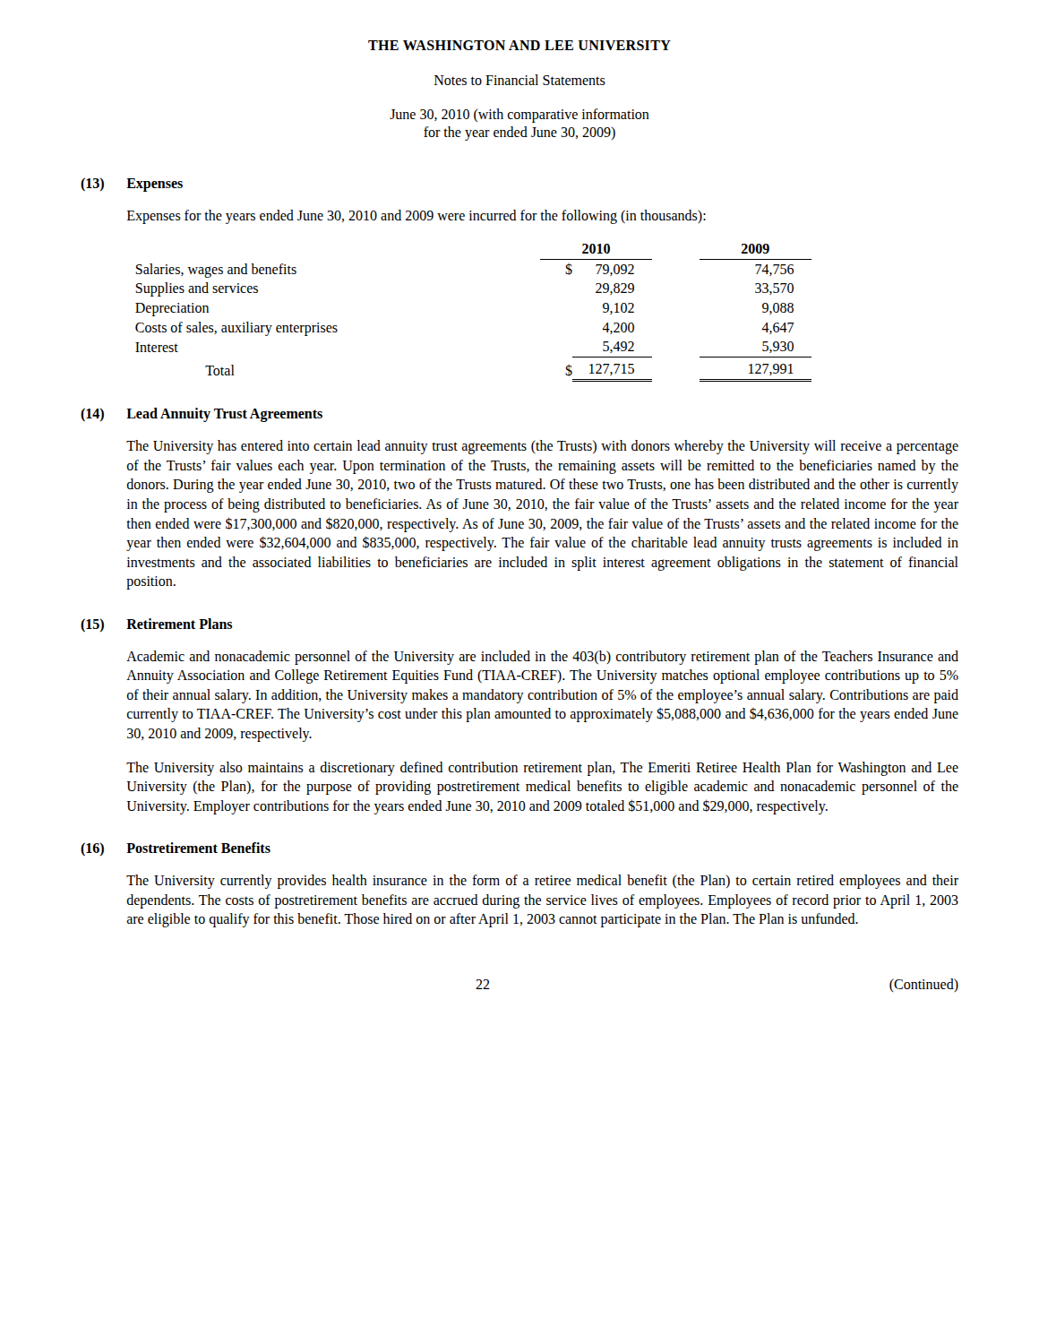THE WASHINGTON AND LEE UNIVERSITY
Notes to Financial Statements
June 30, 2010 (with comparative information
for the year ended June 30, 2009)
(13) Expenses
Expenses for the years ended June 30, 2010 and 2009 were incurred for the following (in thousands):
| | | 2010 | | 2009 |
| --- | --- | --- | --- | --- |
| Salaries, wages and benefits | | $ | 79,092 | | 74,756 |
| Supplies and services | | | 29,829 | | 33,570 |
| Depreciation | | | 9,102 | | 9,088 |
| Costs of sales, auxiliary enterprises | | | 4,200 | | 4,647 |
| Interest | | | 5,492 | | 5,930 |
| Total | | $ | 127,715 | | 127,991 |
(14) Lead Annuity Trust Agreements
The University has entered into certain lead annuity trust agreements (the Trusts) with donors whereby the University will receive a percentage of the Trusts’ fair values each year. Upon termination of the Trusts, the remaining assets will be remitted to the beneficiaries named by the donors. During the year ended June 30, 2010, two of the Trusts matured. Of these two Trusts, one has been distributed and the other is currently in the process of being distributed to beneficiaries. As of June 30, 2010, the fair value of the Trusts’ assets and the related income for the year then ended were $17,300,000 and $820,000, respectively. As of June 30, 2009, the fair value of the Trusts’ assets and the related income for the year then ended were $32,604,000 and $835,000, respectively. The fair value of the charitable lead annuity trusts agreements is included in investments and the associated liabilities to beneficiaries are included in split interest agreement obligations in the statement of financial position.
(15) Retirement Plans
Academic and nonacademic personnel of the University are included in the 403(b) contributory retirement plan of the Teachers Insurance and Annuity Association and College Retirement Equities Fund (TIAA-CREF). The University matches optional employee contributions up to 5% of their annual salary. In addition, the University makes a mandatory contribution of 5% of the employee’s annual salary. Contributions are paid currently to TIAA-CREF. The University’s cost under this plan amounted to approximately $5,088,000 and $4,636,000 for the years ended June 30, 2010 and 2009, respectively.
The University also maintains a discretionary defined contribution retirement plan, The Emeriti Retiree Health Plan for Washington and Lee University (the Plan), for the purpose of providing postretirement medical benefits to eligible academic and nonacademic personnel of the University. Employer contributions for the years ended June 30, 2010 and 2009 totaled $51,000 and $29,000, respectively.
(16) Postretirement Benefits
The University currently provides health insurance in the form of a retiree medical benefit (the Plan) to certain retired employees and their dependents. The costs of postretirement benefits are accrued during the service lives of employees. Employees of record prior to April 1, 2003 are eligible to qualify for this benefit. Those hired on or after April 1, 2003 cannot participate in the Plan. The Plan is unfunded.
22 (Continued)